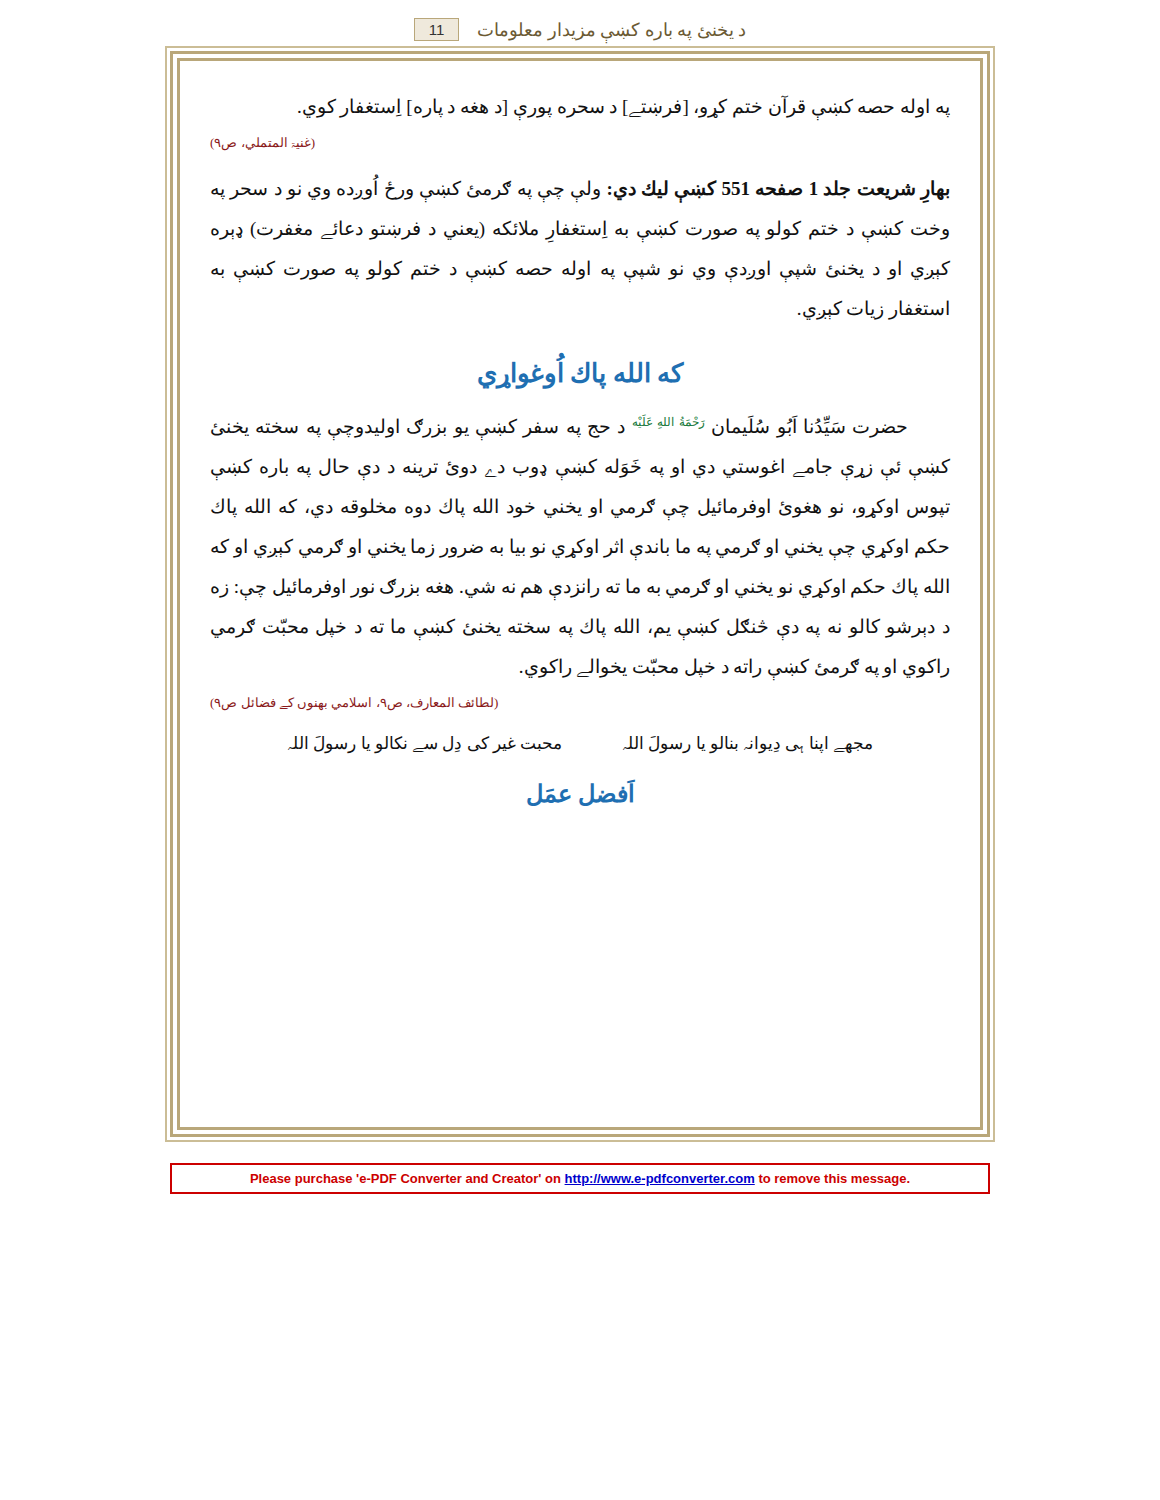د يخنئ په باره كښې مزيدار معلومات
11
په اوله حصه كښې قرآن ختم كړو، [فرښتے] د سحره پورې [د هغه د پاره] اِستغفار كوي.
(غنیۃ المتملي، ص۹)
بهارِ شريعت جلد 1 صفحه 551 كښې ليك دي: ولې چې په ګرمئ كښې ورځ اُوږده وي نو د سحر په وخت كښې د ختم كولو په صورت كښې به اِستغفارِ ملائكه (يعني د فرښتو دعائے مغفرت) ډېره كېږي او د يخنئ شپې اوږدې وي نو شپې په اوله حصه كښې د ختم كولو په صورت كښې به استغفار زيات كېږي.
كه الله پاك اُوغواړي
حضرت سَيِّدُنا اَبُو سُلَيمان رَحْمَةُ اللهِ عَلَيْه د حج په سفر كښې يو بزرګ اوليدوچې په سخته يخنئ كښې ئې زړې جامے اغوستي دي او په خَوَله كښې ډوب دے دوئ ترينه د دې حال په باره كښې تپوس اوكړو، نو هغوئ اوفرمائيل چې ګرمي او يخني خود الله پاك دوه مخلوقه دي، كه الله پاك حكم اوكړي چې يخني او ګرمي په ما باندې اثر اوكړي نو بيا به ضرور زما يخني او ګرمي كېږي او كه الله پاك حكم اوكړي نو يخني او ګرمي به ما ته رانزدې هم نه شي. هغه بزرګ نور اوفرمائيل چې: زه د دېرشو كالو نه په دې څنګل كښې يم، الله پاك په سخته يخنئ كښې ما ته د خپل محبّت ګرمي راكوي او په ګرمئ كښې راته د خپل محبّت يخوالے راكوي.
(لطائف المعارف، ص۹، اسلامي بهنوں كے فضائل ص۹)
مجھے اپنا ہی دِیوانہ بنالو یا رسولَ اللہ محبت غیر کی دِل سے نکالو یا رسولَ اللہ
اَفضل عمَل
Please purchase 'e-PDF Converter and Creator' on http://www.e-pdfconverter.com to remove this message.